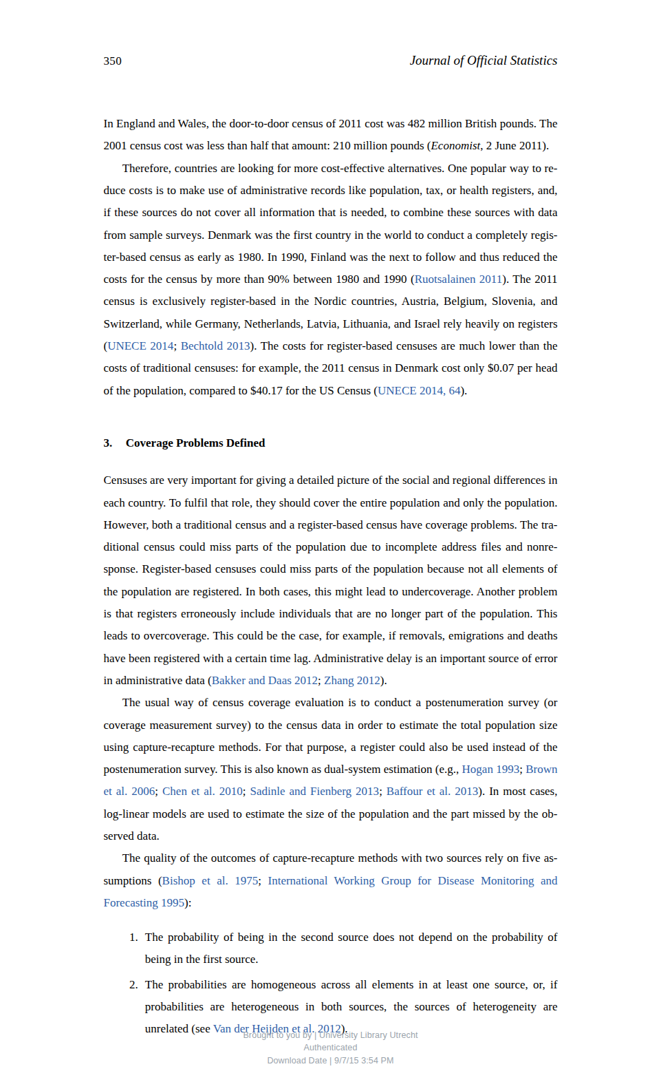350 Journal of Official Statistics
In England and Wales, the door-to-door census of 2011 cost was 482 million British pounds. The 2001 census cost was less than half that amount: 210 million pounds (Economist, 2 June 2011).
Therefore, countries are looking for more cost-effective alternatives. One popular way to reduce costs is to make use of administrative records like population, tax, or health registers, and, if these sources do not cover all information that is needed, to combine these sources with data from sample surveys. Denmark was the first country in the world to conduct a completely register-based census as early as 1980. In 1990, Finland was the next to follow and thus reduced the costs for the census by more than 90% between 1980 and 1990 (Ruotsalainen 2011). The 2011 census is exclusively register-based in the Nordic countries, Austria, Belgium, Slovenia, and Switzerland, while Germany, Netherlands, Latvia, Lithuania, and Israel rely heavily on registers (UNECE 2014; Bechtold 2013). The costs for register-based censuses are much lower than the costs of traditional censuses: for example, the 2011 census in Denmark cost only $0.07 per head of the population, compared to $40.17 for the US Census (UNECE 2014, 64).
3. Coverage Problems Defined
Censuses are very important for giving a detailed picture of the social and regional differences in each country. To fulfil that role, they should cover the entire population and only the population. However, both a traditional census and a register-based census have coverage problems. The traditional census could miss parts of the population due to incomplete address files and nonresponse. Register-based censuses could miss parts of the population because not all elements of the population are registered. In both cases, this might lead to undercoverage. Another problem is that registers erroneously include individuals that are no longer part of the population. This leads to overcoverage. This could be the case, for example, if removals, emigrations and deaths have been registered with a certain time lag. Administrative delay is an important source of error in administrative data (Bakker and Daas 2012; Zhang 2012).
The usual way of census coverage evaluation is to conduct a postenumeration survey (or coverage measurement survey) to the census data in order to estimate the total population size using capture-recapture methods. For that purpose, a register could also be used instead of the postenumeration survey. This is also known as dual-system estimation (e.g., Hogan 1993; Brown et al. 2006; Chen et al. 2010; Sadinle and Fienberg 2013; Baffour et al. 2013). In most cases, log-linear models are used to estimate the size of the population and the part missed by the observed data.
The quality of the outcomes of capture-recapture methods with two sources rely on five assumptions (Bishop et al. 1975; International Working Group for Disease Monitoring and Forecasting 1995):
The probability of being in the second source does not depend on the probability of being in the first source.
The probabilities are homogeneous across all elements in at least one source, or, if probabilities are heterogeneous in both sources, the sources of heterogeneity are unrelated (see Van der Heijden et al. 2012).
Brought to you by | University Library Utrecht
Authenticated
Download Date | 9/7/15 3:54 PM